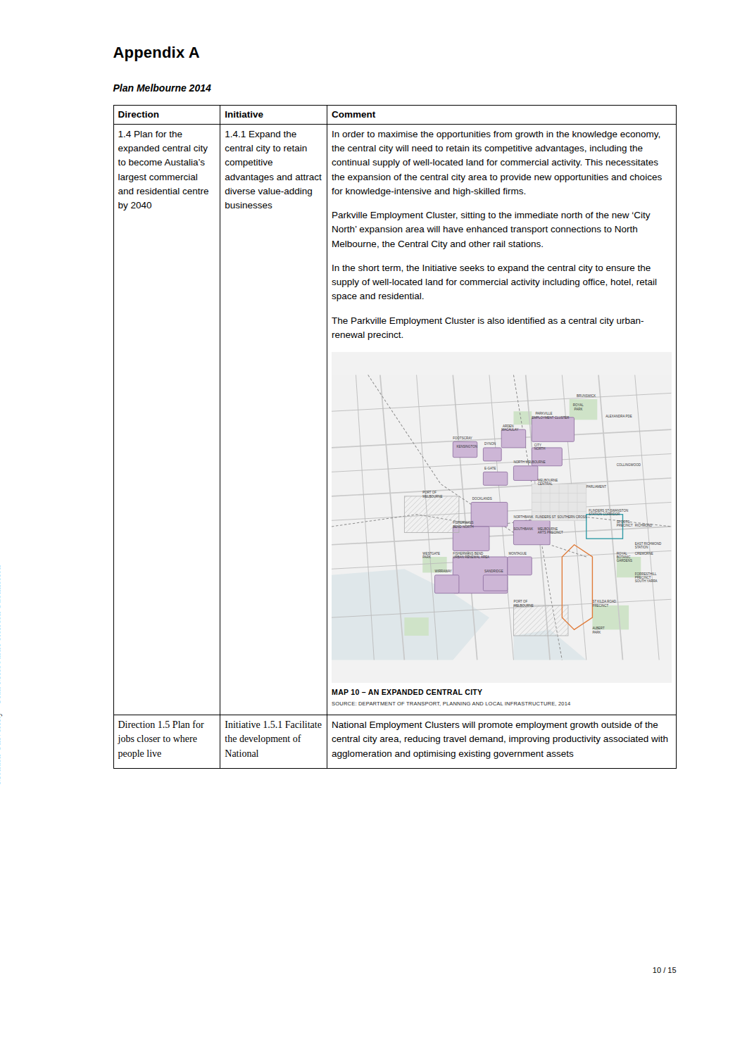Monash University - Plan Melbourne Refresh Submission
Appendix A
Plan Melbourne 2014
| Direction | Initiative | Comment |
| --- | --- | --- |
| 1.4 Plan for the expanded central city to become Austalia’s largest commercial and residential centre by 2040 | 1.4.1 Expand the central city to retain competitive advantages and attract diverse value-adding businesses | In order to maximise the opportunities from growth in the knowledge economy, the central city will need to retain its competitive advantages, including the continual supply of well-located land for commercial activity. This necessitates the expansion of the central city area to provide new opportunities and choices for knowledge-intensive and high-skilled firms. Parkville Employment Cluster, sitting to the immediate north of the new ‘City North’ expansion area will have enhanced transport connections to North Melbourne, the Central City and other rail stations. In the short term, the Initiative seeks to expand the central city to ensure the supply of well-located land for commercial activity including office, hotel, retail space and residential. The Parkville Employment Cluster is also identified as a central city urban-renewal precinct. BRUNSWICK ROYAL PARK PARKVILLE EMPLOYMENT CLUSTER ALEXANDRA PDE ARDEN MACAULAY FOOTSCRAY DYNON KENSINGTON CITY NORTH NORTH MELBOURNE E-GATE COLLINGWOOD MELBOURNE CENTRAL PARLIAMENT PORT OF MELBOURNE DOCKLANDS FLINDERS ST SOUTHERN CROSS FLINDERS ST-SWANSTON STATION CORRIDOR SPORTS PRECINCT RICHMOND NORTHBANK SOUTHBANK MELBOURNE ARTS PRECINCT FISHERMANS BEND NORTH SANDRIDGE MONTAGUE WIRRAWAY WESTGATE PARK FISHERMANS BEND URBAN RENEWAL AREA ROYAL BOTANIC GARDENS EAST RICHMOND STATION CREMORNE FORRESTHILL PRECINCT SOUTH YARRA PORT OF MELBOURNE ST KILDA ROAD PRECINCT ALBERT PARK MAP 10 – AN EXPANDED CENTRAL CITY SOURCE: DEPARTMENT OF TRANSPORT, PLANNING AND LOCAL INFRASTRUCTURE, 2014 |
| Direction 1.5 Plan for jobs closer to where people live | Initiative 1.5.1 Facilitate the development of National | National Employment Clusters will promote employment growth outside of the central city area, reducing travel demand, improving productivity associated with agglomeration and optimising existing government assets |
10 / 15